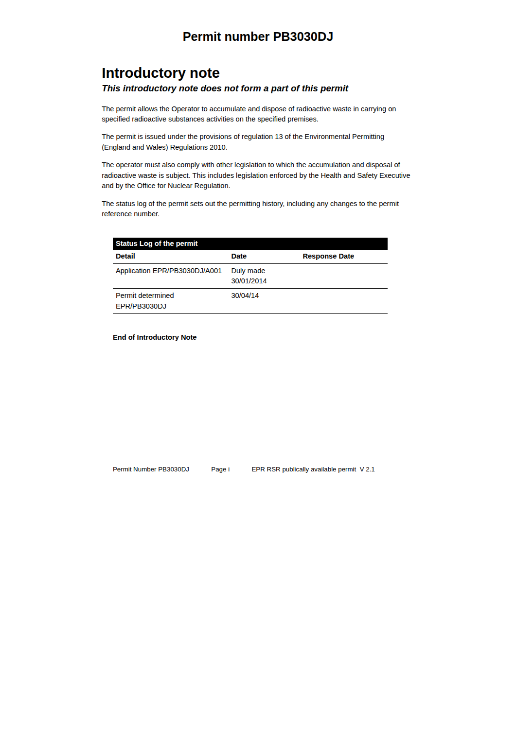Permit number PB3030DJ
Introductory note
This introductory note does not form a part of this permit
The permit allows the Operator to accumulate and dispose of radioactive waste in carrying on specified radioactive substances activities on the specified premises.
The permit is issued under the provisions of regulation 13 of the Environmental Permitting (England and Wales) Regulations 2010.
The operator must also comply with other legislation to which the accumulation and disposal of radioactive waste is subject. This includes legislation enforced by the Health and Safety Executive and by the Office for Nuclear Regulation.
The status log of the permit sets out the permitting history, including any changes to the permit reference number.
Status Log of the permit
| Detail | Date | Response Date |
| --- | --- | --- |
| Application EPR/PB3030DJ/A001 | Duly made 30/01/2014 | |
| Permit determined EPR/PB3030DJ | 30/04/14 | |
End of Introductory Note
Permit Number PB3030DJ Page i EPR RSR publically available permit V 2.1